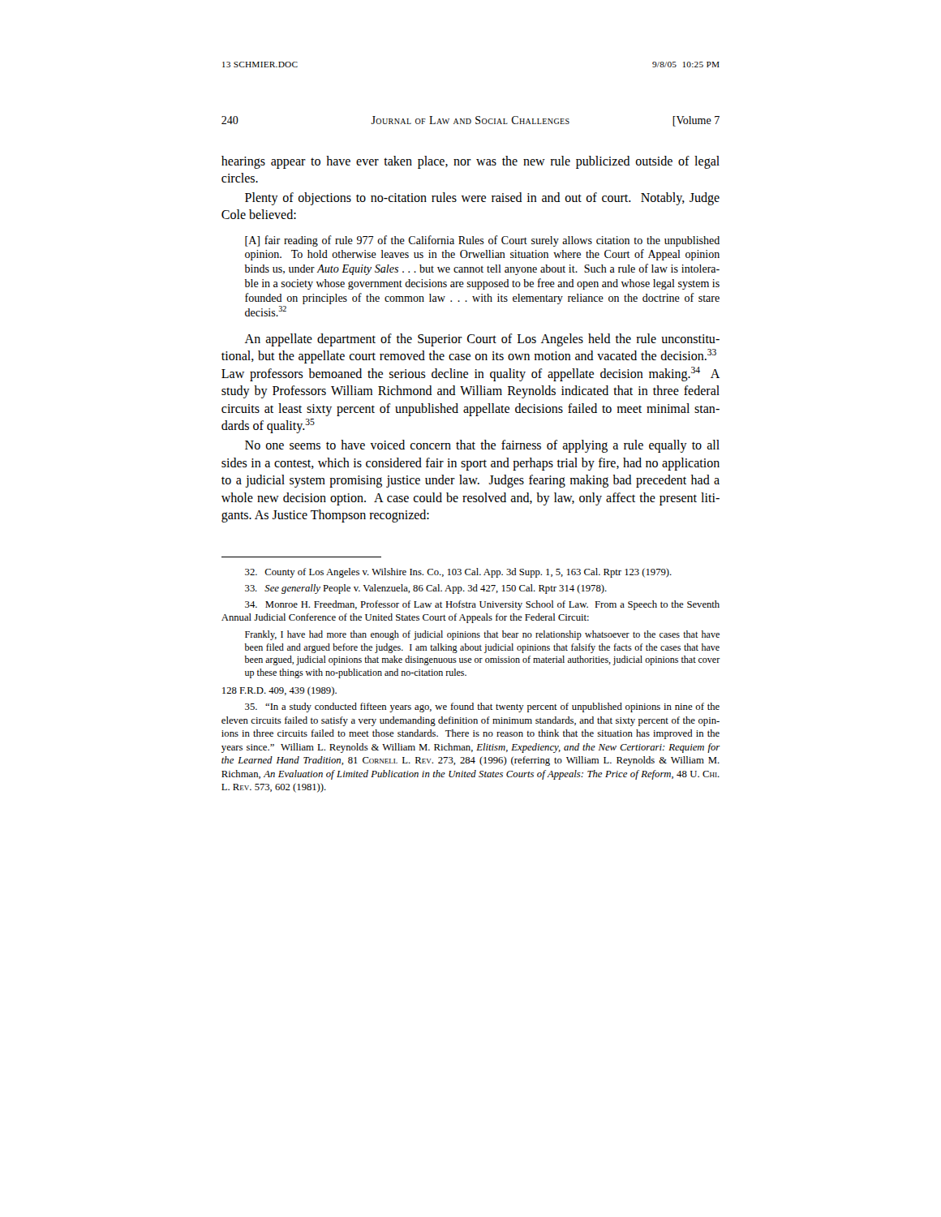13 SCHMIER.DOC 9/8/05 10:25 PM
240 Journal of Law and Social Challenges [Volume 7
hearings appear to have ever taken place, nor was the new rule publicized outside of legal circles.
Plenty of objections to no-citation rules were raised in and out of court. Notably, Judge Cole believed:
[A] fair reading of rule 977 of the California Rules of Court surely allows citation to the unpublished opinion. To hold otherwise leaves us in the Orwellian situation where the Court of Appeal opinion binds us, under Auto Equity Sales . . . but we cannot tell anyone about it. Such a rule of law is intolerable in a society whose government decisions are supposed to be free and open and whose legal system is founded on principles of the common law . . . with its elementary reliance on the doctrine of stare decisis.32
An appellate department of the Superior Court of Los Angeles held the rule unconstitutional, but the appellate court removed the case on its own motion and vacated the decision.33 Law professors bemoaned the serious decline in quality of appellate decision making.34 A study by Professors William Richmond and William Reynolds indicated that in three federal circuits at least sixty percent of unpublished appellate decisions failed to meet minimal standards of quality.35
No one seems to have voiced concern that the fairness of applying a rule equally to all sides in a contest, which is considered fair in sport and perhaps trial by fire, had no application to a judicial system promising justice under law. Judges fearing making bad precedent had a whole new decision option. A case could be resolved and, by law, only affect the present litigants. As Justice Thompson recognized:
32. County of Los Angeles v. Wilshire Ins. Co., 103 Cal. App. 3d Supp. 1, 5, 163 Cal. Rptr 123 (1979).
33. See generally People v. Valenzuela, 86 Cal. App. 3d 427, 150 Cal. Rptr 314 (1978).
34. Monroe H. Freedman, Professor of Law at Hofstra University School of Law. From a Speech to the Seventh Annual Judicial Conference of the United States Court of Appeals for the Federal Circuit:
Frankly, I have had more than enough of judicial opinions that bear no relationship whatsoever to the cases that have been filed and argued before the judges. I am talking about judicial opinions that falsify the facts of the cases that have been argued, judicial opinions that make disingenuous use or omission of material authorities, judicial opinions that cover up these things with no-publication and no-citation rules.
128 F.R.D. 409, 439 (1989).
35. “In a study conducted fifteen years ago, we found that twenty percent of unpublished opinions in nine of the eleven circuits failed to satisfy a very undemanding definition of minimum standards, and that sixty percent of the opinions in three circuits failed to meet those standards. There is no reason to think that the situation has improved in the years since.” William L. Reynolds & William M. Richman, Elitism, Expediency, and the New Certiorari: Requiem for the Learned Hand Tradition, 81 Cornell L. Rev. 273, 284 (1996) (referring to William L. Reynolds & William M. Richman, An Evaluation of Limited Publication in the United States Courts of Appeals: The Price of Reform, 48 U. Chi. L. Rev. 573, 602 (1981)).